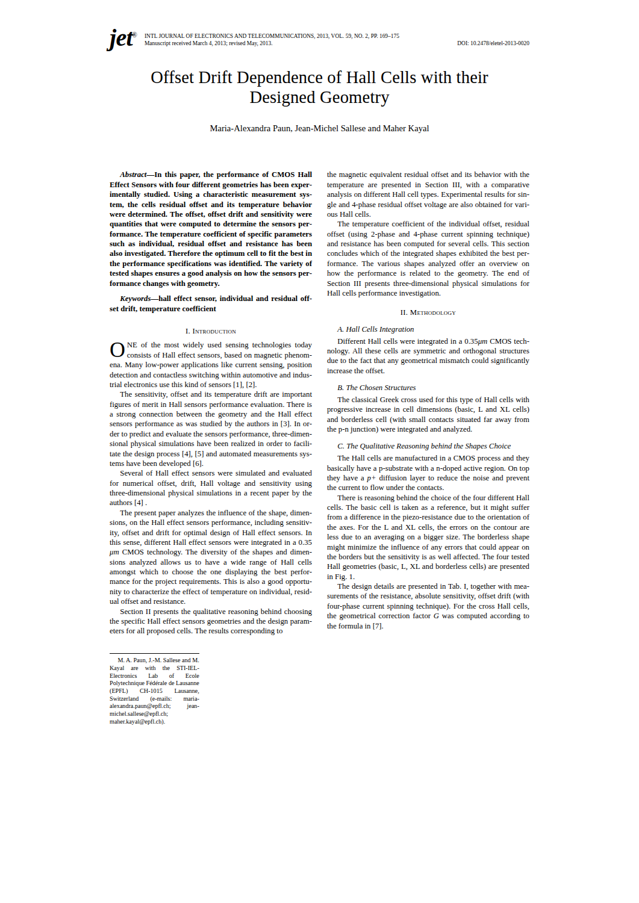jet®
INTL JOURNAL OF ELECTRONICS AND TELECOMMUNICATIONS, 2013, VOL. 59, NO. 2, PP. 169–175
Manuscript received March 4, 2013; revised May, 2013. DOI: 10.2478/eletel-2013-0020
Offset Drift Dependence of Hall Cells with their
Designed Geometry
Maria-Alexandra Paun, Jean-Michel Sallese and Maher Kayal
Abstract—In this paper, the performance of CMOS Hall Effect Sensors with four different geometries has been experimentally studied. Using a characteristic measurement system, the cells residual offset and its temperature behavior were determined. The offset, offset drift and sensitivity were quantities that were computed to determine the sensors performance. The temperature coefficient of specific parameters such as individual, residual offset and resistance has been also investigated. Therefore the optimum cell to fit the best in the performance specifications was identified. The variety of tested shapes ensures a good analysis on how the sensors performance changes with geometry.
Keywords—hall effect sensor, individual and residual offset drift, temperature coefficient
I. Introduction
ONE of the most widely used sensing technologies today consists of Hall effect sensors, based on magnetic phenomena. Many low-power applications like current sensing, position detection and contactless switching within automotive and industrial electronics use this kind of sensors [1], [2].
The sensitivity, offset and its temperature drift are important figures of merit in Hall sensors performance evaluation. There is a strong connection between the geometry and the Hall effect sensors performance as was studied by the authors in [3]. In order to predict and evaluate the sensors performance, three-dimensional physical simulations have been realized in order to facilitate the design process [4], [5] and automated measurements systems have been developed [6].
Several of Hall effect sensors were simulated and evaluated for numerical offset, drift, Hall voltage and sensitivity using three-dimensional physical simulations in a recent paper by the authors [4] .
The present paper analyzes the influence of the shape, dimensions, on the Hall effect sensors performance, including sensitivity, offset and drift for optimal design of Hall effect sensors. In this sense, different Hall effect sensors were integrated in a 0.35 μm CMOS technology. The diversity of the shapes and dimensions analyzed allows us to have a wide range of Hall cells amongst which to choose the one displaying the best performance for the project requirements. This is also a good opportunity to characterize the effect of temperature on individual, residual offset and resistance.
Section II presents the qualitative reasoning behind choosing the specific Hall effect sensors geometries and the design parameters for all proposed cells. The results corresponding to
M. A. Paun, J.-M. Sallese and M. Kayal are with the STI-IEL-Electronics Lab of Ecole Polytechnique Fédérale de Lausanne (EPFL) CH-1015 Lausanne, Switzerland (e-mails: maria-alexandra.paun@epfl.ch; jean-michel.sallese@epfl.ch; maher.kayal@epfl.ch).
the magnetic equivalent residual offset and its behavior with the temperature are presented in Section III, with a comparative analysis on different Hall cell types. Experimental results for single and 4-phase residual offset voltage are also obtained for various Hall cells.
The temperature coefficient of the individual offset, residual offset (using 2-phase and 4-phase current spinning technique) and resistance has been computed for several cells. This section concludes which of the integrated shapes exhibited the best performance. The various shapes analyzed offer an overview on how the performance is related to the geometry. The end of Section III presents three-dimensional physical simulations for Hall cells performance investigation.
II. Methodology
A. Hall Cells Integration
Different Hall cells were integrated in a 0.35μm CMOS technology. All these cells are symmetric and orthogonal structures due to the fact that any geometrical mismatch could significantly increase the offset.
B. The Chosen Structures
The classical Greek cross used for this type of Hall cells with progressive increase in cell dimensions (basic, L and XL cells) and borderless cell (with small contacts situated far away from the p-n junction) were integrated and analyzed.
C. The Qualitative Reasoning behind the Shapes Choice
The Hall cells are manufactured in a CMOS process and they basically have a p-substrate with a n-doped active region. On top they have a p+ diffusion layer to reduce the noise and prevent the current to flow under the contacts.
There is reasoning behind the choice of the four different Hall cells. The basic cell is taken as a reference, but it might suffer from a difference in the piezo-resistance due to the orientation of the axes. For the L and XL cells, the errors on the contour are less due to an averaging on a bigger size. The borderless shape might minimize the influence of any errors that could appear on the borders but the sensitivity is as well affected. The four tested Hall geometries (basic, L, XL and borderless cells) are presented in Fig. 1.
The design details are presented in Tab. I, together with measurements of the resistance, absolute sensitivity, offset drift (with four-phase current spinning technique). For the cross Hall cells, the geometrical correction factor G was computed according to the formula in [7].